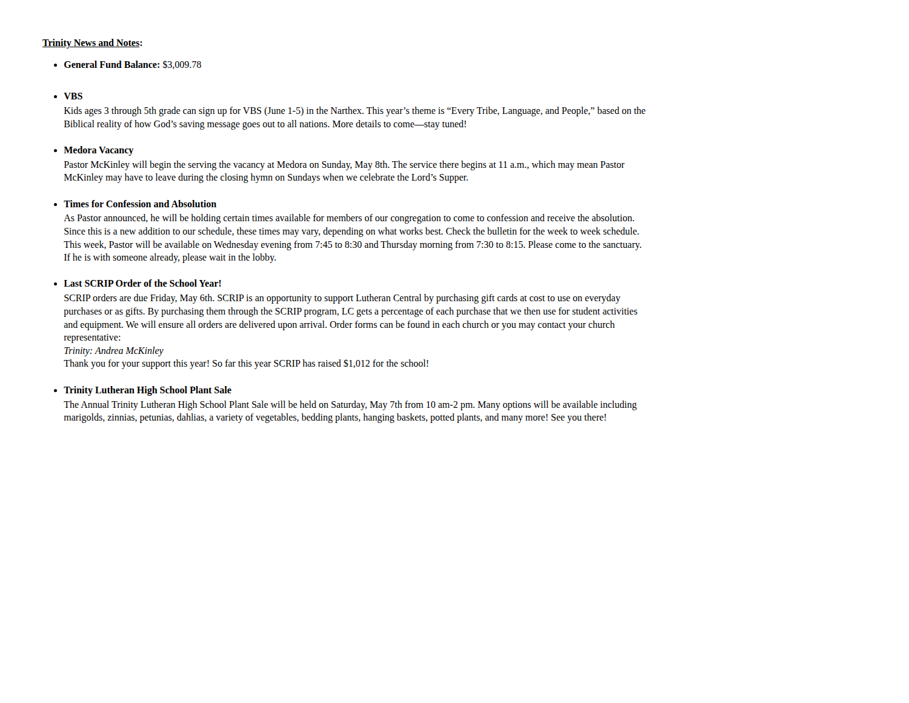Trinity News and Notes:
General Fund Balance: $3,009.78
VBS
Kids ages 3 through 5th grade can sign up for VBS (June 1-5) in the Narthex. This year’s theme is “Every Tribe, Language, and People,” based on the Biblical reality of how God’s saving message goes out to all nations. More details to come—stay tuned!
Medora Vacancy
Pastor McKinley will begin the serving the vacancy at Medora on Sunday, May 8th. The service there begins at 11 a.m., which may mean Pastor McKinley may have to leave during the closing hymn on Sundays when we celebrate the Lord’s Supper.
Times for Confession and Absolution
As Pastor announced, he will be holding certain times available for members of our congregation to come to confession and receive the absolution. Since this is a new addition to our schedule, these times may vary, depending on what works best. Check the bulletin for the week to week schedule. This week, Pastor will be available on Wednesday evening from 7:45 to 8:30 and Thursday morning from 7:30 to 8:15. Please come to the sanctuary. If he is with someone already, please wait in the lobby.
Last SCRIP Order of the School Year!
SCRIP orders are due Friday, May 6th. SCRIP is an opportunity to support Lutheran Central by purchasing gift cards at cost to use on everyday purchases or as gifts. By purchasing them through the SCRIP program, LC gets a percentage of each purchase that we then use for student activities and equipment. We will ensure all orders are delivered upon arrival. Order forms can be found in each church or you may contact your church representative:
Trinity: Andrea McKinley
Thank you for your support this year! So far this year SCRIP has raised $1,012 for the school!
Trinity Lutheran High School Plant Sale
The Annual Trinity Lutheran High School Plant Sale will be held on Saturday, May 7th from 10 am-2 pm. Many options will be available including marigolds, zinnias, petunias, dahlias, a variety of vegetables, bedding plants, hanging baskets, potted plants, and many more! See you there!